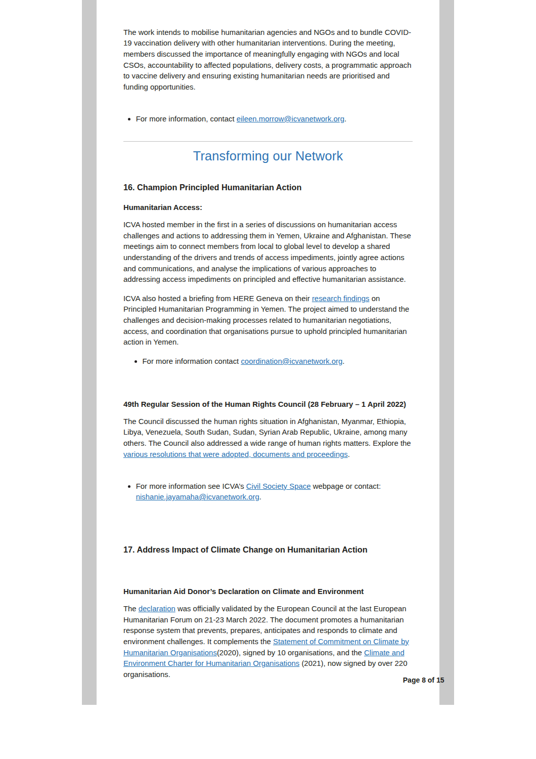The work intends to mobilise humanitarian agencies and NGOs and to bundle COVID-19 vaccination delivery with other humanitarian interventions. During the meeting, members discussed the importance of meaningfully engaging with NGOs and local CSOs, accountability to affected populations, delivery costs, a programmatic approach to vaccine delivery and ensuring existing humanitarian needs are prioritised and funding opportunities.
For more information, contact eileen.morrow@icvanetwork.org.
Transforming our Network
16. Champion Principled Humanitarian Action
Humanitarian Access:
ICVA hosted member in the first in a series of discussions on humanitarian access challenges and actions to addressing them in Yemen, Ukraine and Afghanistan. These meetings aim to connect members from local to global level to develop a shared understanding of the drivers and trends of access impediments, jointly agree actions and communications, and analyse the implications of various approaches to addressing access impediments on principled and effective humanitarian assistance.
ICVA also hosted a briefing from HERE Geneva on their research findings on Principled Humanitarian Programming in Yemen. The project aimed to understand the challenges and decision-making processes related to humanitarian negotiations, access, and coordination that organisations pursue to uphold principled humanitarian action in Yemen.
For more information contact coordination@icvanetwork.org.
49th Regular Session of the Human Rights Council (28 February – 1 April 2022)
The Council discussed the human rights situation in Afghanistan, Myanmar, Ethiopia, Libya, Venezuela, South Sudan, Sudan, Syrian Arab Republic, Ukraine, among many others. The Council also addressed a wide range of human rights matters. Explore the various resolutions that were adopted, documents and proceedings.
For more information see ICVA’s Civil Society Space webpage or contact: nishanie.jayamaha@icvanetwork.org.
17. Address Impact of Climate Change on Humanitarian Action
Humanitarian Aid Donor’s Declaration on Climate and Environment
The declaration was officially validated by the European Council at the last European Humanitarian Forum on 21-23 March 2022. The document promotes a humanitarian response system that prevents, prepares, anticipates and responds to climate and environment challenges. It complements the Statement of Commitment on Climate by Humanitarian Organisations(2020), signed by 10 organisations, and the Climate and Environment Charter for Humanitarian Organisations (2021), now signed by over 220 organisations.
Page 8 of 15